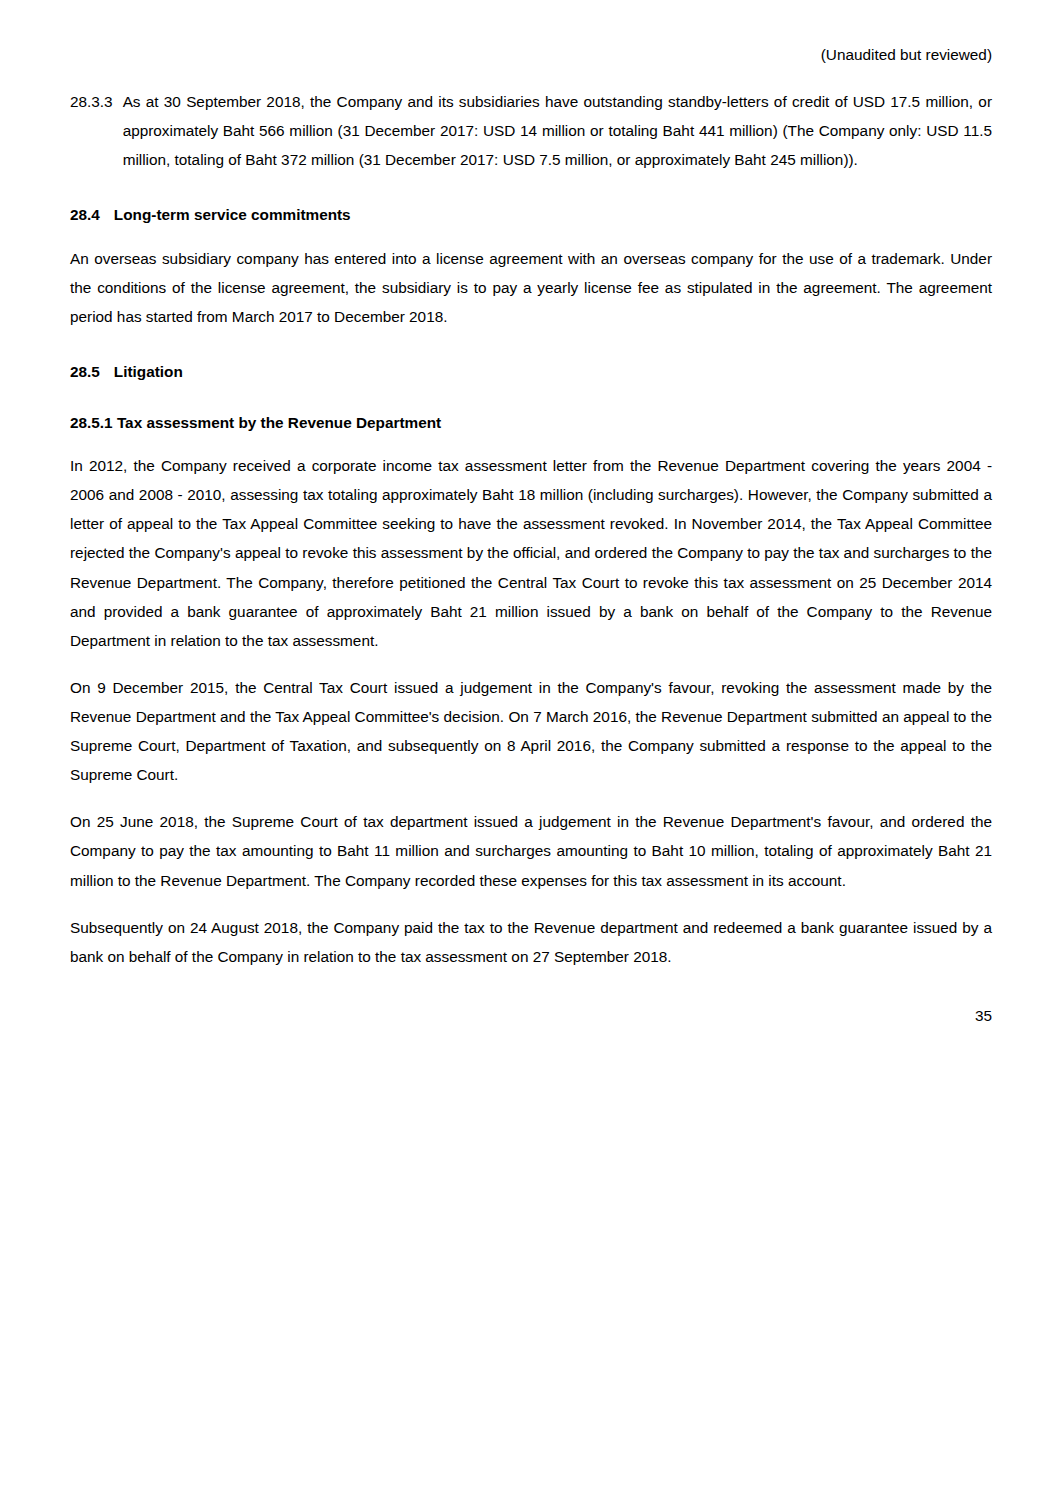(Unaudited but reviewed)
28.3.3
As at 30 September 2018, the Company and its subsidiaries have outstanding standby-letters of credit of USD 17.5 million, or approximately Baht 566 million (31 December 2017: USD 14 million or totaling Baht 441 million) (The Company only: USD 11.5 million, totaling of Baht 372 million (31 December 2017: USD 7.5 million, or approximately Baht 245 million)).
28.4 Long-term service commitments
An overseas subsidiary company has entered into a license agreement with an overseas company for the use of a trademark. Under the conditions of the license agreement, the subsidiary is to pay a yearly license fee as stipulated in the agreement. The agreement period has started from March 2017 to December 2018.
28.5 Litigation
28.5.1 Tax assessment by the Revenue Department
In 2012, the Company received a corporate income tax assessment letter from the Revenue Department covering the years 2004 - 2006 and 2008 - 2010, assessing tax totaling approximately Baht 18 million (including surcharges). However, the Company submitted a letter of appeal to the Tax Appeal Committee seeking to have the assessment revoked. In November 2014, the Tax Appeal Committee rejected the Company's appeal to revoke this assessment by the official, and ordered the Company to pay the tax and surcharges to the Revenue Department. The Company, therefore petitioned the Central Tax Court to revoke this tax assessment on 25 December 2014 and provided a bank guarantee of approximately Baht 21 million issued by a bank on behalf of the Company to the Revenue Department in relation to the tax assessment.
On 9 December 2015, the Central Tax Court issued a judgement in the Company's favour, revoking the assessment made by the Revenue Department and the Tax Appeal Committee's decision. On 7 March 2016, the Revenue Department submitted an appeal to the Supreme Court, Department of Taxation, and subsequently on 8 April 2016, the Company submitted a response to the appeal to the Supreme Court.
On 25 June 2018, the Supreme Court of tax department issued a judgement in the Revenue Department's favour, and ordered the Company to pay the tax amounting to Baht 11 million and surcharges amounting to Baht 10 million, totaling of approximately Baht 21 million to the Revenue Department. The Company recorded these expenses for this tax assessment in its account.
Subsequently on 24 August 2018, the Company paid the tax to the Revenue department and redeemed a bank guarantee issued by a bank on behalf of the Company in relation to the tax assessment on 27 September 2018.
35